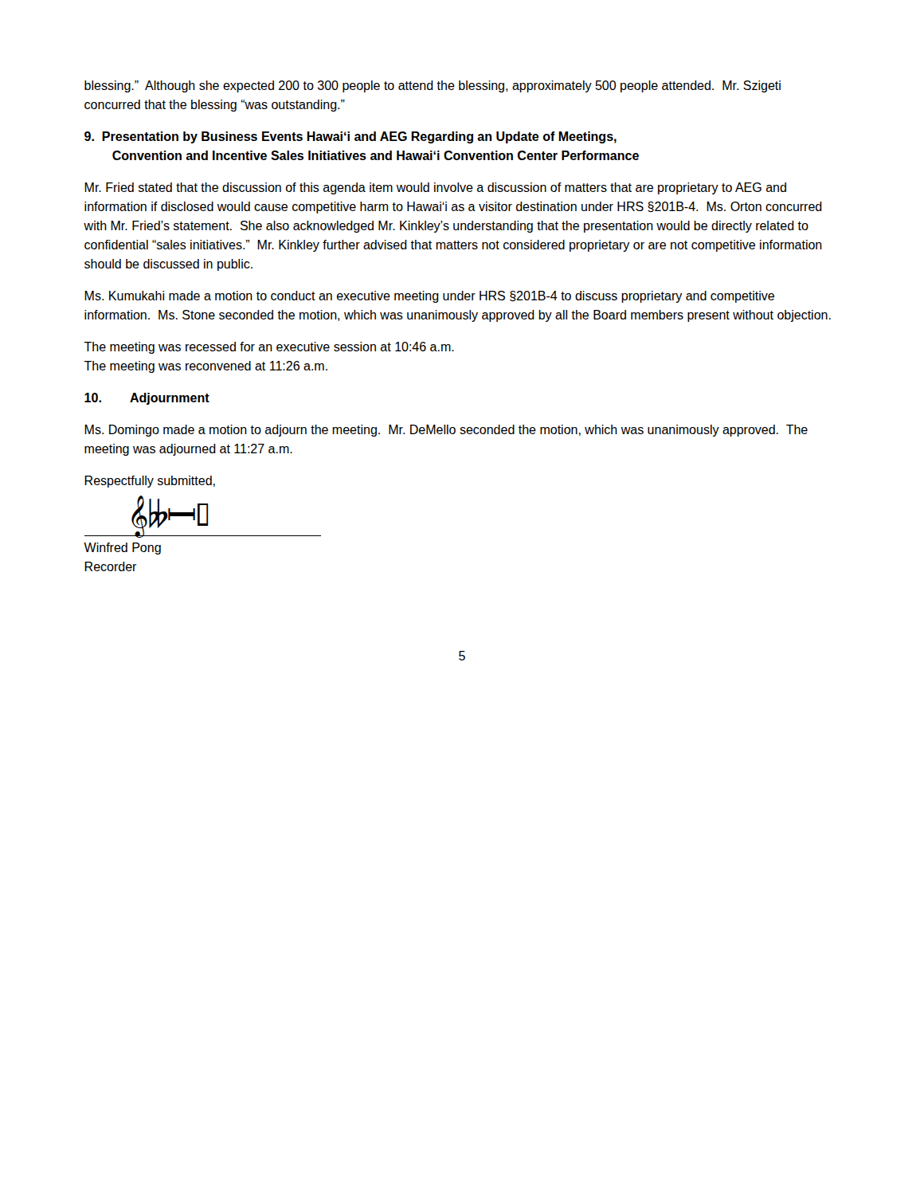blessing.” Although she expected 200 to 300 people to attend the blessing, approximately 500 people attended. Mr. Szigeti concurred that the blessing “was outstanding.”
9. Presentation by Business Events Hawaiʻi and AEG Regarding an Update of Meetings, Convention and Incentive Sales Initiatives and Hawaiʻi Convention Center Performance
Mr. Fried stated that the discussion of this agenda item would involve a discussion of matters that are proprietary to AEG and information if disclosed would cause competitive harm to Hawaiʻi as a visitor destination under HRS §201B-4. Ms. Orton concurred with Mr. Fried’s statement. She also acknowledged Mr. Kinkley’s understanding that the presentation would be directly related to confidential “sales initiatives.” Mr. Kinkley further advised that matters not considered proprietary or are not competitive information should be discussed in public.
Ms. Kumukahi made a motion to conduct an executive meeting under HRS §201B-4 to discuss proprietary and competitive information. Ms. Stone seconded the motion, which was unanimously approved by all the Board members present without objection.
The meeting was recessed for an executive session at 10:46 a.m.
The meeting was reconvened at 11:26 a.m.
10.Adjournment
Ms. Domingo made a motion to adjourn the meeting. Mr. DeMello seconded the motion, which was unanimously approved. The meeting was adjourned at 11:27 a.m.
Respectfully submitted,
𝄞𝄫𝄩𝄦
Winfred Pong
Recorder
5